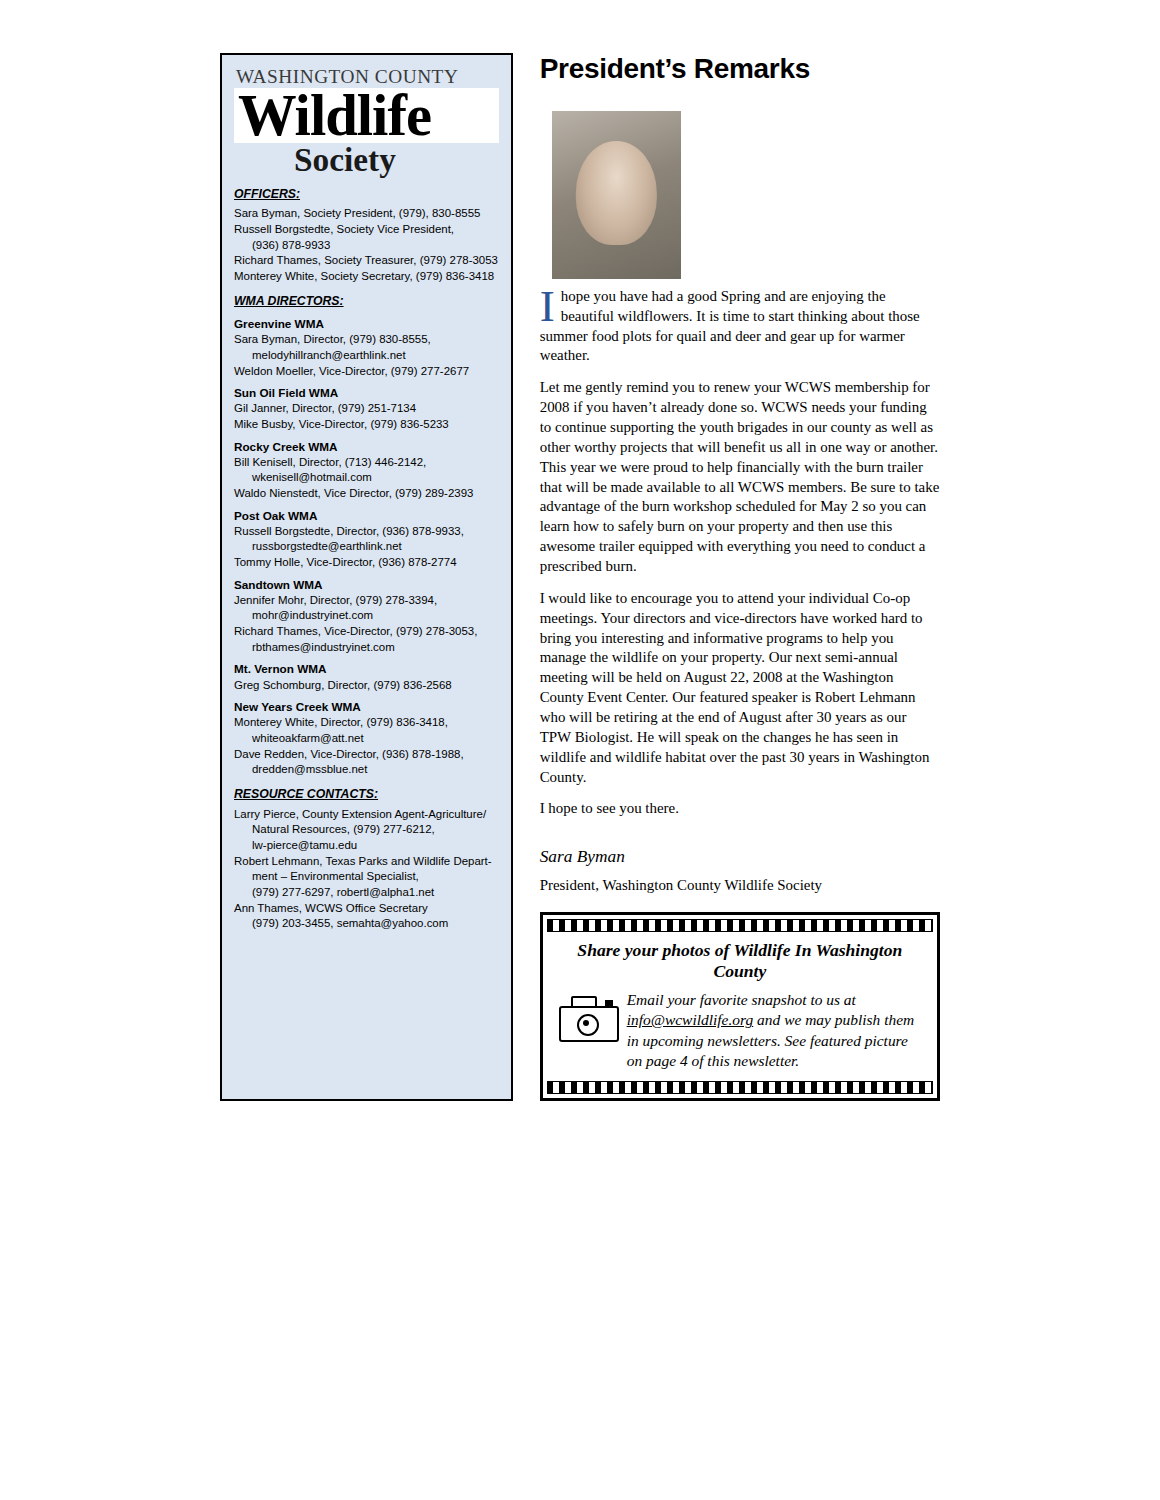WASHINGTON COUNTY
Wildlife
Society
OFFICERS:
Sara Byman, Society President, (979), 830-8555
Russell Borgstedte, Society Vice President,
(936) 878-9933
Richard Thames, Society Treasurer, (979) 278-3053
Monterey White, Society Secretary, (979) 836-3418
WMA DIRECTORS:
Greenvine WMA
Sara Byman, Director, (979) 830-8555,
melodyhillranch@earthlink.net
Weldon Moeller, Vice-Director, (979) 277-2677
Sun Oil Field WMA
Gil Janner, Director, (979) 251-7134
Mike Busby, Vice-Director, (979) 836-5233
Rocky Creek WMA
Bill Kenisell, Director, (713) 446-2142,
wkenisell@hotmail.com
Waldo Nienstedt, Vice Director, (979) 289-2393
Post Oak WMA
Russell Borgstedte, Director, (936) 878-9933,
russborgstedte@earthlink.net
Tommy Holle, Vice-Director, (936) 878-2774
Sandtown WMA
Jennifer Mohr, Director, (979) 278-3394,
mohr@industryinet.com
Richard Thames, Vice-Director, (979) 278-3053,
rbthames@industryinet.com
Mt. Vernon WMA
Greg Schomburg, Director, (979) 836-2568
New Years Creek WMA
Monterey White, Director, (979) 836-3418,
whiteoakfarm@att.net
Dave Redden, Vice-Director, (936) 878-1988,
dredden@mssblue.net
RESOURCE CONTACTS:
Larry Pierce, County Extension Agent-Agriculture/
Natural Resources, (979) 277-6212,
lw-pierce@tamu.edu
Robert Lehmann, Texas Parks and Wildlife Depart-
ment – Environmental Specialist,
(979) 277-6297, robertl@alpha1.net
Ann Thames, WCWS Office Secretary
(979) 203-3455, semahta@yahoo.com
President’s Remarks
I hope you have had a good Spring and are enjoying the beautiful wildflowers. It is time to start thinking about those summer food plots for quail and deer and gear up for warmer weather.
Let me gently remind you to renew your WCWS membership for 2008 if you haven’t already done so. WCWS needs your funding to continue supporting the youth brigades in our county as well as other worthy projects that will benefit us all in one way or another. This year we were proud to help financially with the burn trailer that will be made available to all WCWS members. Be sure to take advantage of the burn workshop scheduled for May 2 so you can learn how to safely burn on your property and then use this awesome trailer equipped with everything you need to conduct a prescribed burn.
I would like to encourage you to attend your individual Co-op meetings. Your directors and vice-directors have worked hard to bring you interesting and informative programs to help you manage the wildlife on your property. Our next semi-annual meeting will be held on August 22, 2008 at the Washington County Event Center. Our featured speaker is Robert Lehmann who will be retiring at the end of August after 30 years as our TPW Biologist. He will speak on the changes he has seen in wildlife and wildlife habitat over the past 30 years in Washington County.
I hope to see you there.
Sara Byman
President, Washington County Wildlife Society
Share your photos of Wildlife In Washington County
Email your favorite snapshot to us at info@wcwildlife.org and we may publish them in upcoming newsletters. See featured picture on page 4 of this newsletter.